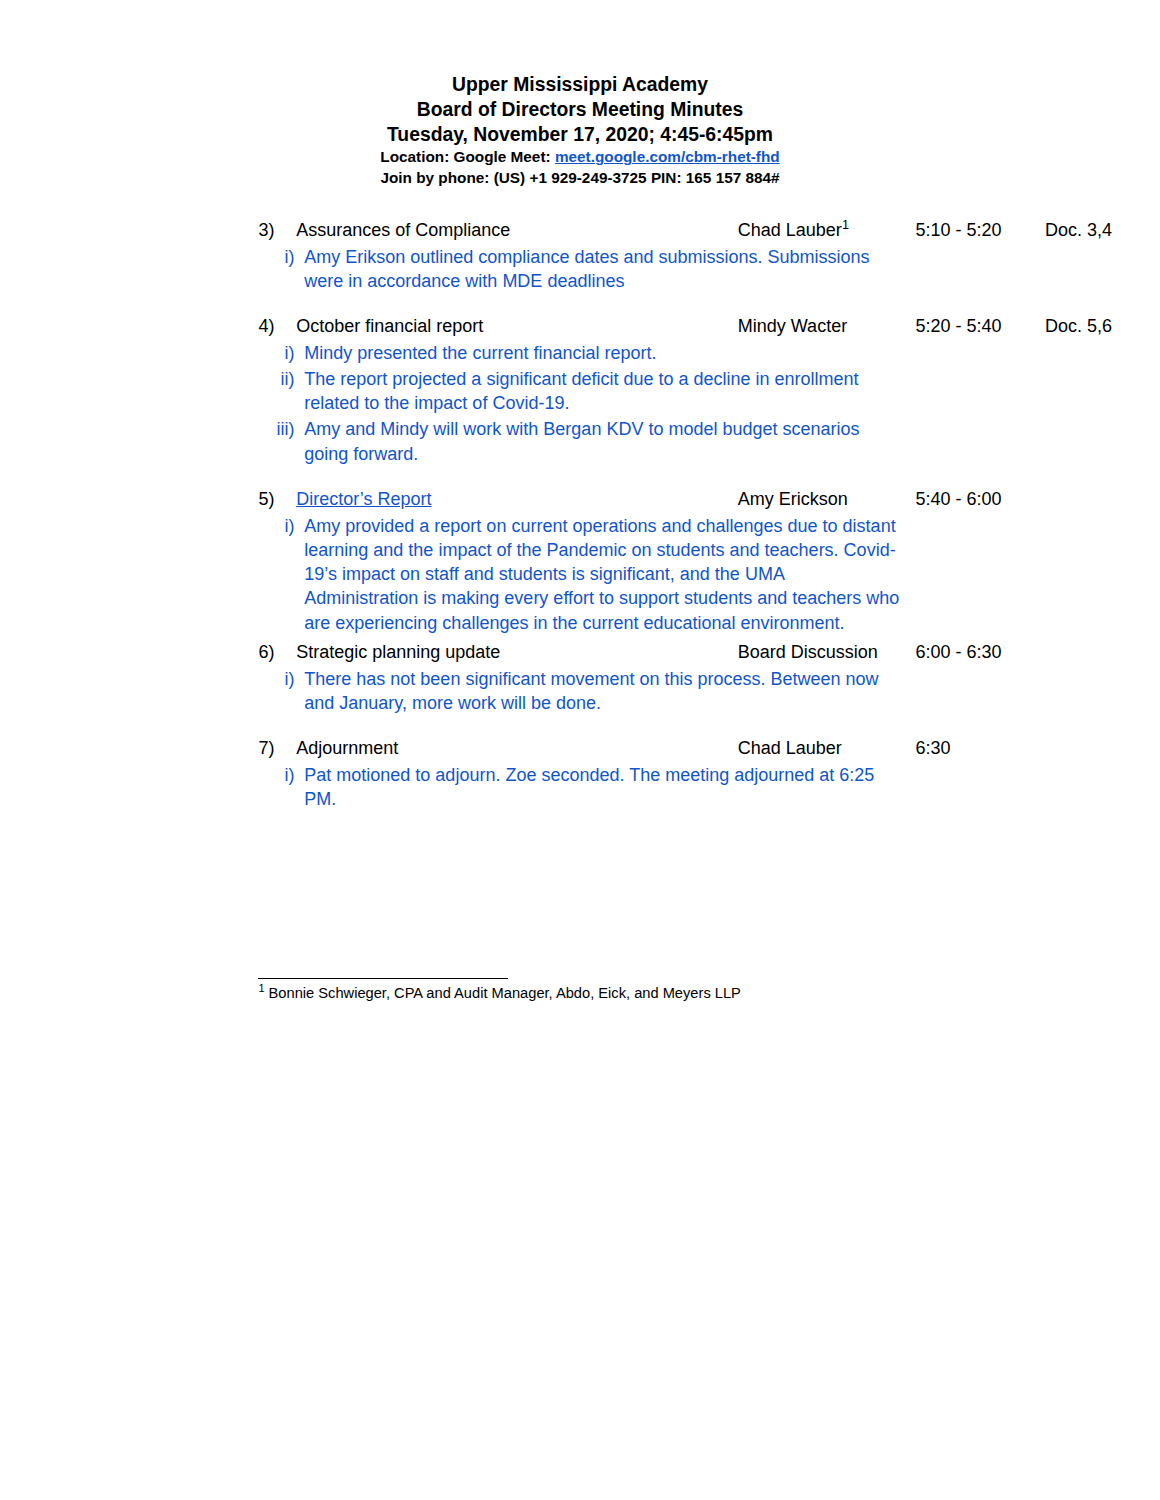Upper Mississippi Academy
Board of Directors Meeting Minutes
Tuesday, November 17, 2020; 4:45-6:45pm
Location: Google Meet: meet.google.com/cbm-rhet-fhd
Join by phone: (US) +1 929-249-3725 PIN: 165 157 884#
3) Assurances of Compliance Chad Lauber1 5:10 - 5:20 Doc. 3,4
i) Amy Erikson outlined compliance dates and submissions. Submissions were in accordance with MDE deadlines
4) October financial report Mindy Wacter 5:20 - 5:40 Doc. 5,6
i) Mindy presented the current financial report.
ii) The report projected a significant deficit due to a decline in enrollment related to the impact of Covid-19.
iii) Amy and Mindy will work with Bergan KDV to model budget scenarios going forward.
5) Director’s Report Amy Erickson 5:40 - 6:00
i) Amy provided a report on current operations and challenges due to distant learning and the impact of the Pandemic on students and teachers. Covid-19’s impact on staff and students is significant, and the UMA Administration is making every effort to support students and teachers who are experiencing challenges in the current educational environment.
6) Strategic planning update Board Discussion 6:00 - 6:30
i) There has not been significant movement on this process. Between now and January, more work will be done.
7) Adjournment Chad Lauber 6:30
i) Pat motioned to adjourn. Zoe seconded. The meeting adjourned at 6:25 PM.
1 Bonnie Schwieger, CPA and Audit Manager, Abdo, Eick, and Meyers LLP